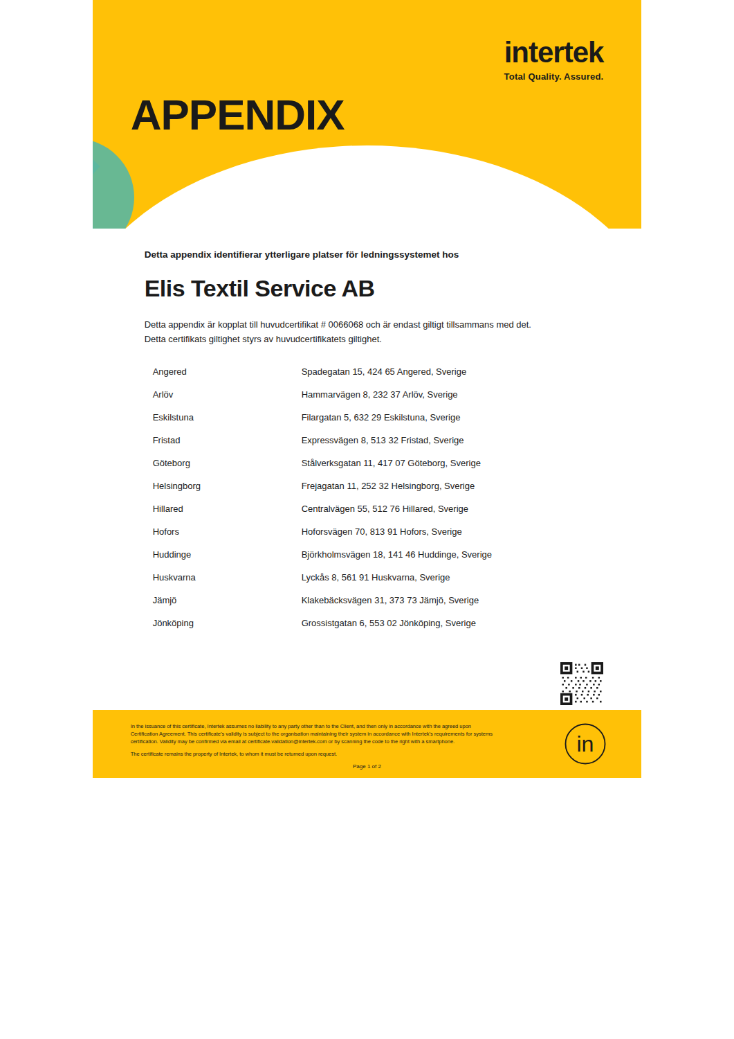intertek
Total Quality. Assured.
APPENDIX
Detta appendix identifierar ytterligare platser för ledningssystemet hos
Elis Textil Service AB
Detta appendix är kopplat till huvudcertifikat # 0066068 och är endast giltigt tillsammans med det.
Detta certifikats giltighet styrs av huvudcertifikatets giltighet.
Angered
Spadegatan 15, 424 65 Angered, Sverige
Arlöv
Hammarvägen 8, 232 37 Arlöv, Sverige
Eskilstuna
Filargatan 5, 632 29 Eskilstuna, Sverige
Fristad
Expressvägen 8, 513 32 Fristad, Sverige
Göteborg
Stålverksgatan 11, 417 07 Göteborg, Sverige
Helsingborg
Frejagatan 11, 252 32 Helsingborg, Sverige
Hillared
Centralvägen 55, 512 76 Hillared, Sverige
Hofors
Hoforsvägen 70, 813 91 Hofors, Sverige
Huddinge
Björkholmsvägen 18, 141 46 Huddinge, Sverige
Huskvarna
Lyckås 8, 561 91 Huskvarna, Sverige
Jämjö
Klakebäcksvägen 31, 373 73 Jämjö, Sverige
Jönköping
Grossistgatan 6, 553 02 Jönköping, Sverige
In the issuance of this certificate, Intertek assumes no liability to any party other than to the Client, and then only in accordance with the agreed upon Certification Agreement. This certificate's validity is subject to the organisation maintaining their system in accordance with Intertek's requirements for systems certification. Validity may be confirmed via email at certificate.validation@intertek.com or by scanning the code to the right with a smartphone.
The certificate remains the property of Intertek, to whom it must be returned upon request.
Page 1 of 2
in